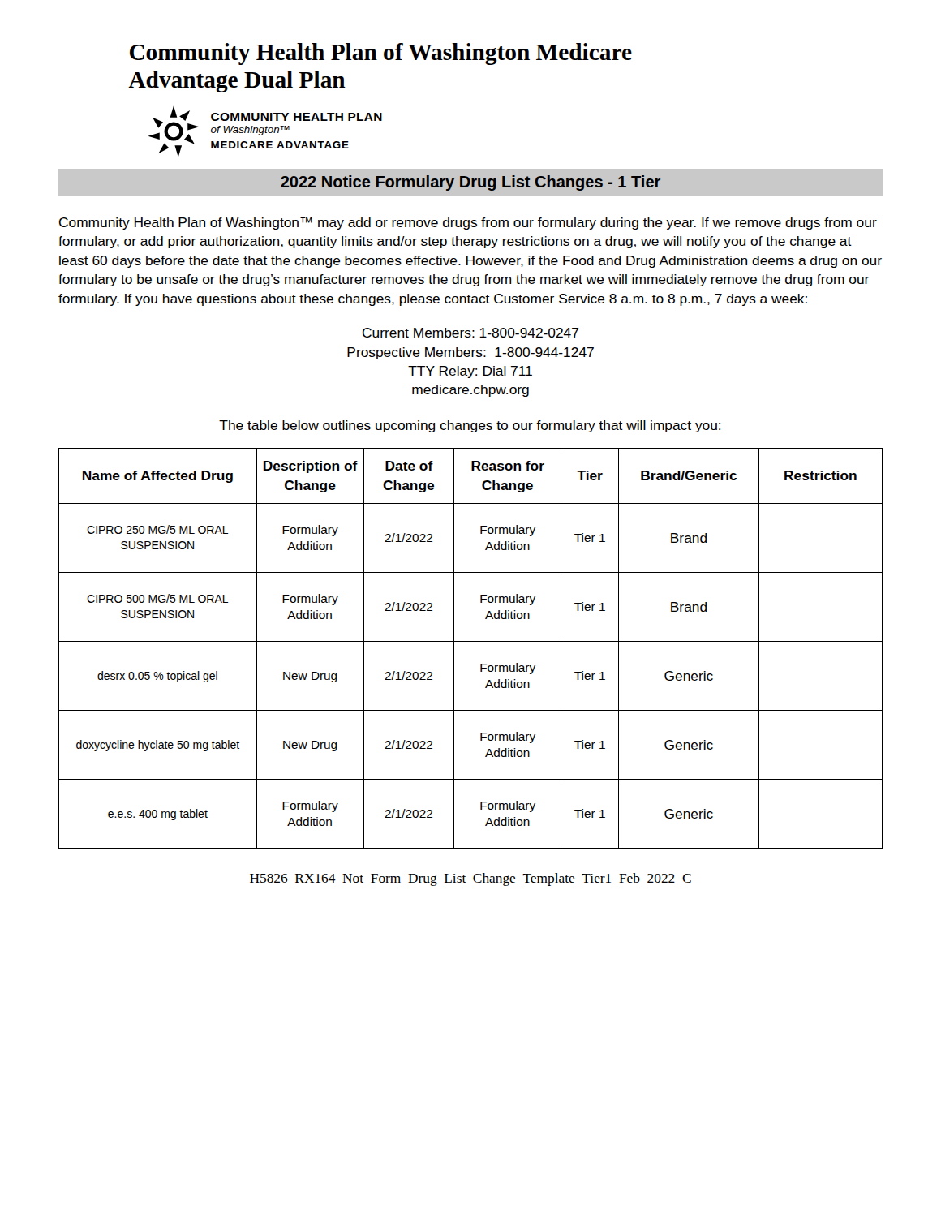Community Health Plan of Washington Medicare
Advantage Dual Plan
COMMUNITY HEALTH PLAN
of Washington™
MEDICARE ADVANTAGE
2022 Notice Formulary Drug List Changes - 1 Tier
Community Health Plan of Washington™ may add or remove drugs from our formulary during the year. If we remove drugs from our formulary, or add prior authorization, quantity limits and/or step therapy restrictions on a drug, we will notify you of the change at least 60 days before the date that the change becomes effective. However, if the Food and Drug Administration deems a drug on our formulary to be unsafe or the drug’s manufacturer removes the drug from the market we will immediately remove the drug from our formulary. If you have questions about these changes, please contact Customer Service 8 a.m. to 8 p.m., 7 days a week:
Current Members: 1-800-942-0247
Prospective Members: 1-800-944-1247
TTY Relay: Dial 711
medicare.chpw.org
The table below outlines upcoming changes to our formulary that will impact you:
| Name of Affected Drug | Description of Change | Date of Change | Reason for Change | Tier | Brand/Generic | Restriction |
| --- | --- | --- | --- | --- | --- | --- |
| CIPRO 250 MG/5 ML ORAL SUSPENSION | Formulary Addition | 2/1/2022 | Formulary Addition | Tier 1 | Brand | |
| CIPRO 500 MG/5 ML ORAL SUSPENSION | Formulary Addition | 2/1/2022 | Formulary Addition | Tier 1 | Brand | |
| desrx 0.05 % topical gel | New Drug | 2/1/2022 | Formulary Addition | Tier 1 | Generic | |
| doxycycline hyclate 50 mg tablet | New Drug | 2/1/2022 | Formulary Addition | Tier 1 | Generic | |
| e.e.s. 400 mg tablet | Formulary Addition | 2/1/2022 | Formulary Addition | Tier 1 | Generic | |
H5826_RX164_Not_Form_Drug_List_Change_Template_Tier1_Feb_2022_C